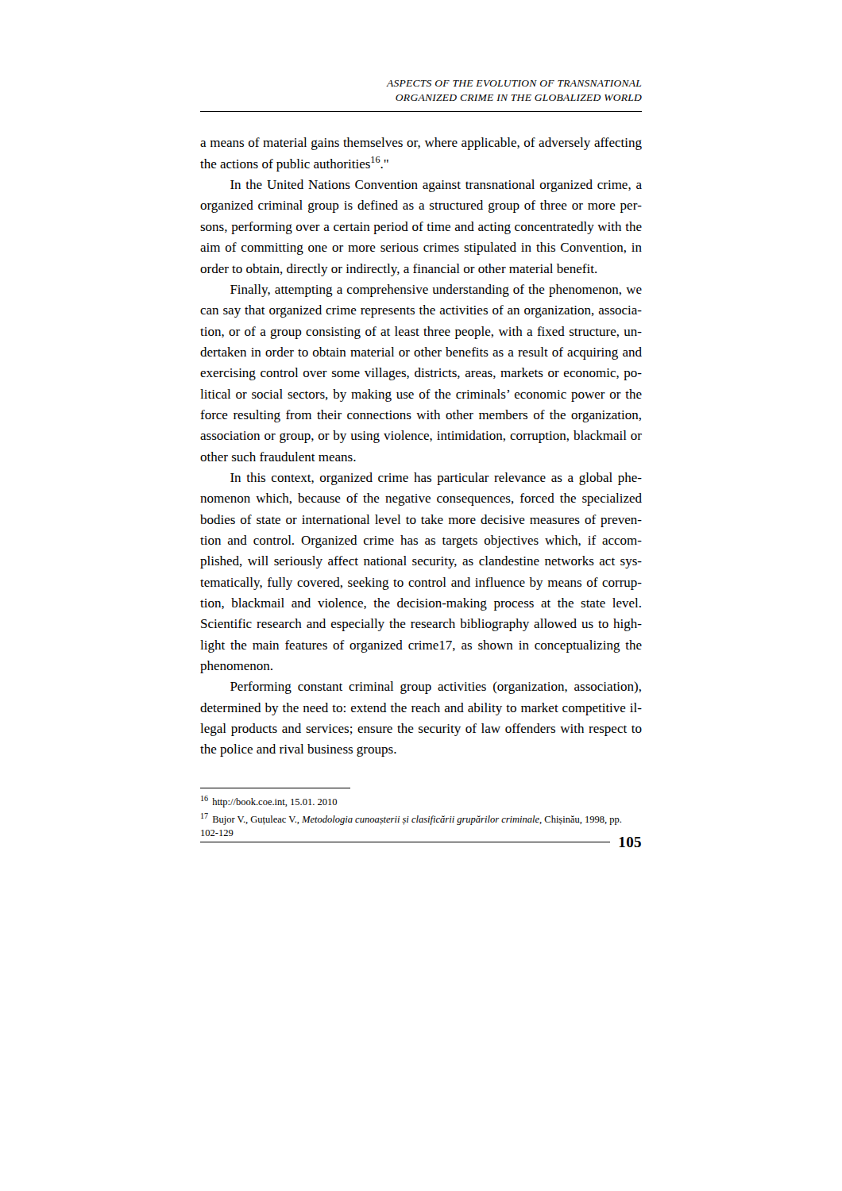ASPECTS OF THE EVOLUTION OF TRANSNATIONAL
ORGANIZED CRIME IN THE GLOBALIZED WORLD
a means of material gains themselves or, where applicable, of adversely affecting the actions of public authorities16."
In the United Nations Convention against transnational organized crime, a organized criminal group is defined as a structured group of three or more persons, performing over a certain period of time and acting concentratedly with the aim of committing one or more serious crimes stipulated in this Convention, in order to obtain, directly or indirectly, a financial or other material benefit.
Finally, attempting a comprehensive understanding of the phenomenon, we can say that organized crime represents the activities of an organization, association, or of a group consisting of at least three people, with a fixed structure, undertaken in order to obtain material or other benefits as a result of acquiring and exercising control over some villages, districts, areas, markets or economic, political or social sectors, by making use of the criminals’ economic power or the force resulting from their connections with other members of the organization, association or group, or by using violence, intimidation, corruption, blackmail or other such fraudulent means.
In this context, organized crime has particular relevance as a global phenomenon which, because of the negative consequences, forced the specialized bodies of state or international level to take more decisive measures of prevention and control. Organized crime has as targets objectives which, if accomplished, will seriously affect national security, as clandestine networks act systematically, fully covered, seeking to control and influence by means of corruption, blackmail and violence, the decision-making process at the state level. Scientific research and especially the research bibliography allowed us to highlight the main features of organized crime17, as shown in conceptualizing the phenomenon.
Performing constant criminal group activities (organization, association), determined by the need to: extend the reach and ability to market competitive illegal products and services; ensure the security of law offenders with respect to the police and rival business groups.
16 http://book.coe.int, 15.01. 2010
17 Bujor V., Guțuleac V., Metodologia cunoașterii și clasificării grupărilor criminale, Chișinău, 1998, pp. 102-129
105